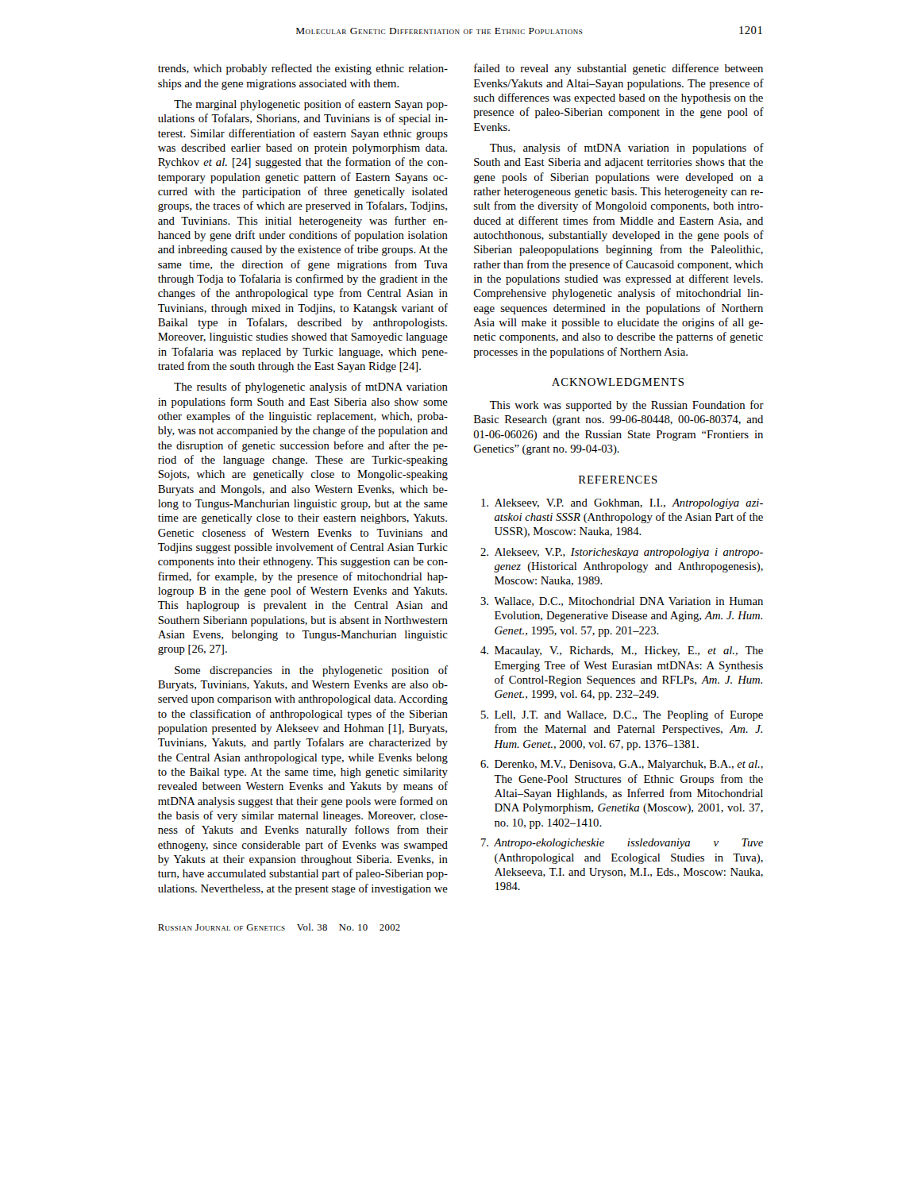Molecular Genetic Differentiation of the Ethnic Populations 1201
trends, which probably reflected the existing ethnic relationships and the gene migrations associated with them.
The marginal phylogenetic position of eastern Sayan populations of Tofalars, Shorians, and Tuvinians is of special interest. Similar differentiation of eastern Sayan ethnic groups was described earlier based on protein polymorphism data. Rychkov et al. [24] suggested that the formation of the contemporary population genetic pattern of Eastern Sayans occurred with the participation of three genetically isolated groups, the traces of which are preserved in Tofalars, Todjins, and Tuvinians. This initial heterogeneity was further enhanced by gene drift under conditions of population isolation and inbreeding caused by the existence of tribe groups. At the same time, the direction of gene migrations from Tuva through Todja to Tofalaria is confirmed by the gradient in the changes of the anthropological type from Central Asian in Tuvinians, through mixed in Todjins, to Katangsk variant of Baikal type in Tofalars, described by anthropologists. Moreover, linguistic studies showed that Samoyedic language in Tofalaria was replaced by Turkic language, which penetrated from the south through the East Sayan Ridge [24].
The results of phylogenetic analysis of mtDNA variation in populations form South and East Siberia also show some other examples of the linguistic replacement, which, probably, was not accompanied by the change of the population and the disruption of genetic succession before and after the period of the language change. These are Turkic-speaking Sojots, which are genetically close to Mongolic-speaking Buryats and Mongols, and also Western Evenks, which belong to Tungus-Manchurian linguistic group, but at the same time are genetically close to their eastern neighbors, Yakuts. Genetic closeness of Western Evenks to Tuvinians and Todjins suggest possible involvement of Central Asian Turkic components into their ethnogeny. This suggestion can be confirmed, for example, by the presence of mitochondrial haplogroup B in the gene pool of Western Evenks and Yakuts. This haplogroup is prevalent in the Central Asian and Southern Siberiann populations, but is absent in Northwestern Asian Evens, belonging to Tungus-Manchurian linguistic group [26, 27].
Some discrepancies in the phylogenetic position of Buryats, Tuvinians, Yakuts, and Western Evenks are also observed upon comparison with anthropological data. According to the classification of anthropological types of the Siberian population presented by Alekseev and Hohman [1], Buryats, Tuvinians, Yakuts, and partly Tofalars are characterized by the Central Asian anthropological type, while Evenks belong to the Baikal type. At the same time, high genetic similarity revealed between Western Evenks and Yakuts by means of mtDNA analysis suggest that their gene pools were formed on the basis of very similar maternal lineages. Moreover, closeness of Yakuts and Evenks naturally follows from their ethnogeny, since considerable part of Evenks was swamped by Yakuts at their expansion throughout Siberia. Evenks, in turn, have accumulated substantial part of paleo-Siberian populations. Nevertheless, at the present stage of investigation we failed to reveal any substantial genetic difference between Evenks/Yakuts and Altai–Sayan populations. The presence of such differences was expected based on the hypothesis on the presence of paleo-Siberian component in the gene pool of Evenks.
Thus, analysis of mtDNA variation in populations of South and East Siberia and adjacent territories shows that the gene pools of Siberian populations were developed on a rather heterogeneous genetic basis. This heterogeneity can result from the diversity of Mongoloid components, both introduced at different times from Middle and Eastern Asia, and autochthonous, substantially developed in the gene pools of Siberian paleopopulations beginning from the Paleolithic, rather than from the presence of Caucasoid component, which in the populations studied was expressed at different levels. Comprehensive phylogenetic analysis of mitochondrial lineage sequences determined in the populations of Northern Asia will make it possible to elucidate the origins of all genetic components, and also to describe the patterns of genetic processes in the populations of Northern Asia.
Acknowledgments
This work was supported by the Russian Foundation for Basic Research (grant nos. 99-06-80448, 00-06-80374, and 01-06-06026) and the Russian State Program “Frontiers in Genetics” (grant no. 99-04-03).
References
Alekseev, V.P. and Gokhman, I.I., Antropologiya aziatskoi chasti SSSR (Anthropology of the Asian Part of the USSR), Moscow: Nauka, 1984.
Alekseev, V.P., Istoricheskaya antropologiya i antropogenez (Historical Anthropology and Anthropogenesis), Moscow: Nauka, 1989.
Wallace, D.C., Mitochondrial DNA Variation in Human Evolution, Degenerative Disease and Aging, Am. J. Hum. Genet., 1995, vol. 57, pp. 201–223.
Macaulay, V., Richards, M., Hickey, E., et al., The Emerging Tree of West Eurasian mtDNAs: A Synthesis of Control-Region Sequences and RFLPs, Am. J. Hum. Genet., 1999, vol. 64, pp. 232–249.
Lell, J.T. and Wallace, D.C., The Peopling of Europe from the Maternal and Paternal Perspectives, Am. J. Hum. Genet., 2000, vol. 67, pp. 1376–1381.
Derenko, M.V., Denisova, G.A., Malyarchuk, B.A., et al., The Gene-Pool Structures of Ethnic Groups from the Altai–Sayan Highlands, as Inferred from Mitochondrial DNA Polymorphism, Genetika (Moscow), 2001, vol. 37, no. 10, pp. 1402–1410.
Antropo-ekologicheskie issledovaniya v Tuve (Anthropological and Ecological Studies in Tuva), Alekseeva, T.I. and Uryson, M.I., Eds., Moscow: Nauka, 1984.
Russian Journal of Genetics Vol. 38 No. 10 2002